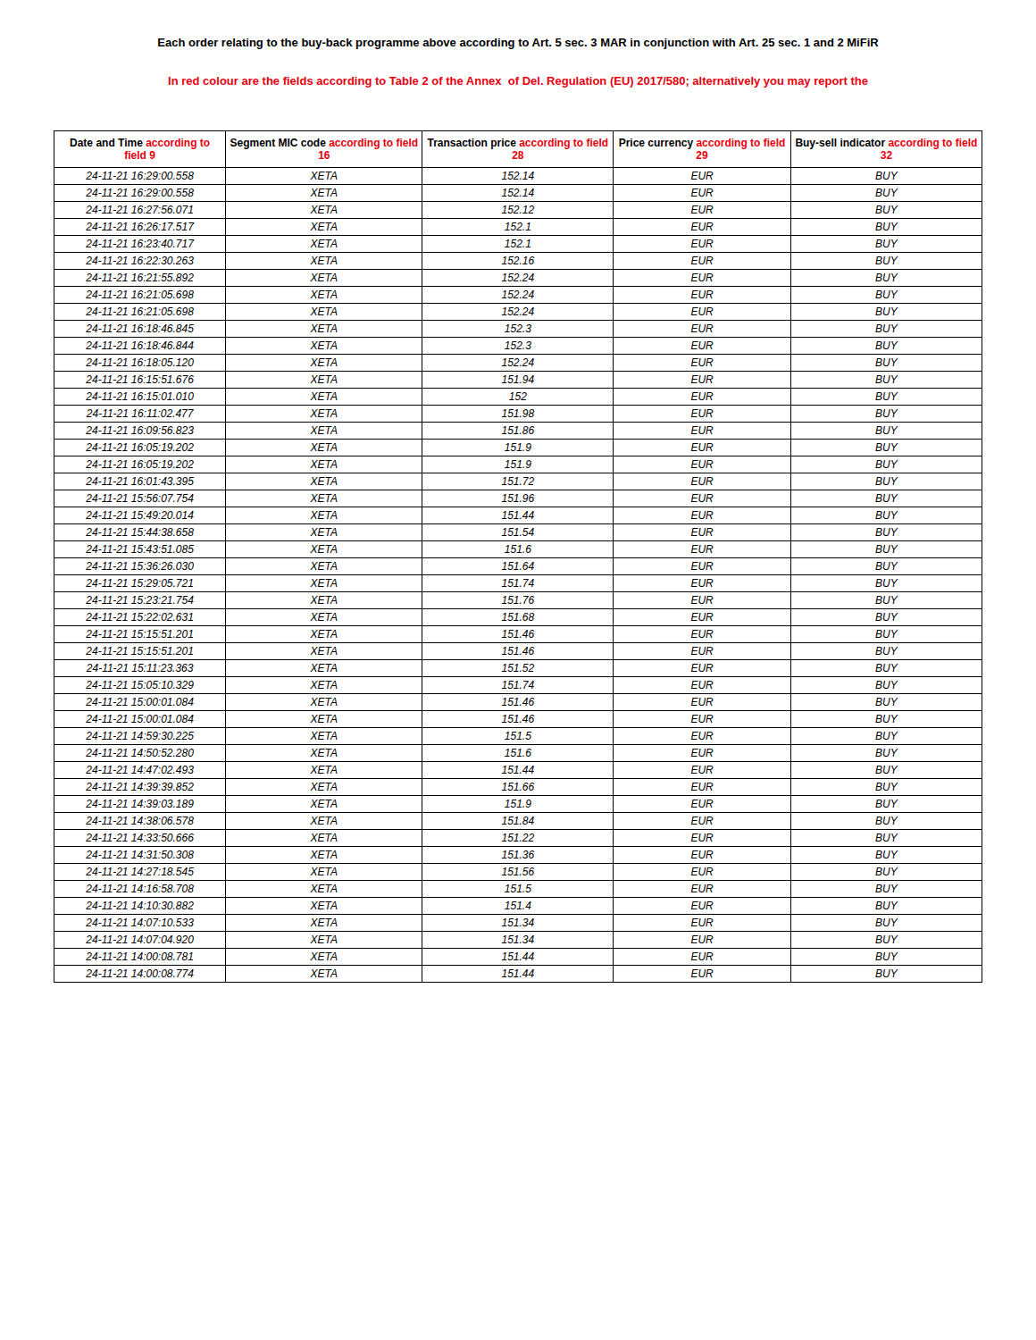Each order relating to the buy-back programme above according to Art. 5 sec. 3 MAR in conjunction with Art. 25 sec. 1 and 2 MiFiR
In red colour are the fields according to Table 2 of the Annex of Del. Regulation (EU) 2017/580; alternatively you may report the
| Date and Time according to field 9 | Segment MIC code according to field 16 | Transaction price according to field 28 | Price currency according to field 29 | Buy-sell indicator according to field 32 |
| --- | --- | --- | --- | --- |
| 24-11-21 16:29:00.558 | XETA | 152.14 | EUR | BUY |
| 24-11-21 16:29:00.558 | XETA | 152.14 | EUR | BUY |
| 24-11-21 16:27:56.071 | XETA | 152.12 | EUR | BUY |
| 24-11-21 16:26:17.517 | XETA | 152.1 | EUR | BUY |
| 24-11-21 16:23:40.717 | XETA | 152.1 | EUR | BUY |
| 24-11-21 16:22:30.263 | XETA | 152.16 | EUR | BUY |
| 24-11-21 16:21:55.892 | XETA | 152.24 | EUR | BUY |
| 24-11-21 16:21:05.698 | XETA | 152.24 | EUR | BUY |
| 24-11-21 16:21:05.698 | XETA | 152.24 | EUR | BUY |
| 24-11-21 16:18:46.845 | XETA | 152.3 | EUR | BUY |
| 24-11-21 16:18:46.844 | XETA | 152.3 | EUR | BUY |
| 24-11-21 16:18:05.120 | XETA | 152.24 | EUR | BUY |
| 24-11-21 16:15:51.676 | XETA | 151.94 | EUR | BUY |
| 24-11-21 16:15:01.010 | XETA | 152 | EUR | BUY |
| 24-11-21 16:11:02.477 | XETA | 151.98 | EUR | BUY |
| 24-11-21 16:09:56.823 | XETA | 151.86 | EUR | BUY |
| 24-11-21 16:05:19.202 | XETA | 151.9 | EUR | BUY |
| 24-11-21 16:05:19.202 | XETA | 151.9 | EUR | BUY |
| 24-11-21 16:01:43.395 | XETA | 151.72 | EUR | BUY |
| 24-11-21 15:56:07.754 | XETA | 151.96 | EUR | BUY |
| 24-11-21 15:49:20.014 | XETA | 151.44 | EUR | BUY |
| 24-11-21 15:44:38.658 | XETA | 151.54 | EUR | BUY |
| 24-11-21 15:43:51.085 | XETA | 151.6 | EUR | BUY |
| 24-11-21 15:36:26.030 | XETA | 151.64 | EUR | BUY |
| 24-11-21 15:29:05.721 | XETA | 151.74 | EUR | BUY |
| 24-11-21 15:23:21.754 | XETA | 151.76 | EUR | BUY |
| 24-11-21 15:22:02.631 | XETA | 151.68 | EUR | BUY |
| 24-11-21 15:15:51.201 | XETA | 151.46 | EUR | BUY |
| 24-11-21 15:15:51.201 | XETA | 151.46 | EUR | BUY |
| 24-11-21 15:11:23.363 | XETA | 151.52 | EUR | BUY |
| 24-11-21 15:05:10.329 | XETA | 151.74 | EUR | BUY |
| 24-11-21 15:00:01.084 | XETA | 151.46 | EUR | BUY |
| 24-11-21 15:00:01.084 | XETA | 151.46 | EUR | BUY |
| 24-11-21 14:59:30.225 | XETA | 151.5 | EUR | BUY |
| 24-11-21 14:50:52.280 | XETA | 151.6 | EUR | BUY |
| 24-11-21 14:47:02.493 | XETA | 151.44 | EUR | BUY |
| 24-11-21 14:39:39.852 | XETA | 151.66 | EUR | BUY |
| 24-11-21 14:39:03.189 | XETA | 151.9 | EUR | BUY |
| 24-11-21 14:38:06.578 | XETA | 151.84 | EUR | BUY |
| 24-11-21 14:33:50.666 | XETA | 151.22 | EUR | BUY |
| 24-11-21 14:31:50.308 | XETA | 151.36 | EUR | BUY |
| 24-11-21 14:27:18.545 | XETA | 151.56 | EUR | BUY |
| 24-11-21 14:16:58.708 | XETA | 151.5 | EUR | BUY |
| 24-11-21 14:10:30.882 | XETA | 151.4 | EUR | BUY |
| 24-11-21 14:07:10.533 | XETA | 151.34 | EUR | BUY |
| 24-11-21 14:07:04.920 | XETA | 151.34 | EUR | BUY |
| 24-11-21 14:00:08.781 | XETA | 151.44 | EUR | BUY |
| 24-11-21 14:00:08.774 | XETA | 151.44 | EUR | BUY |